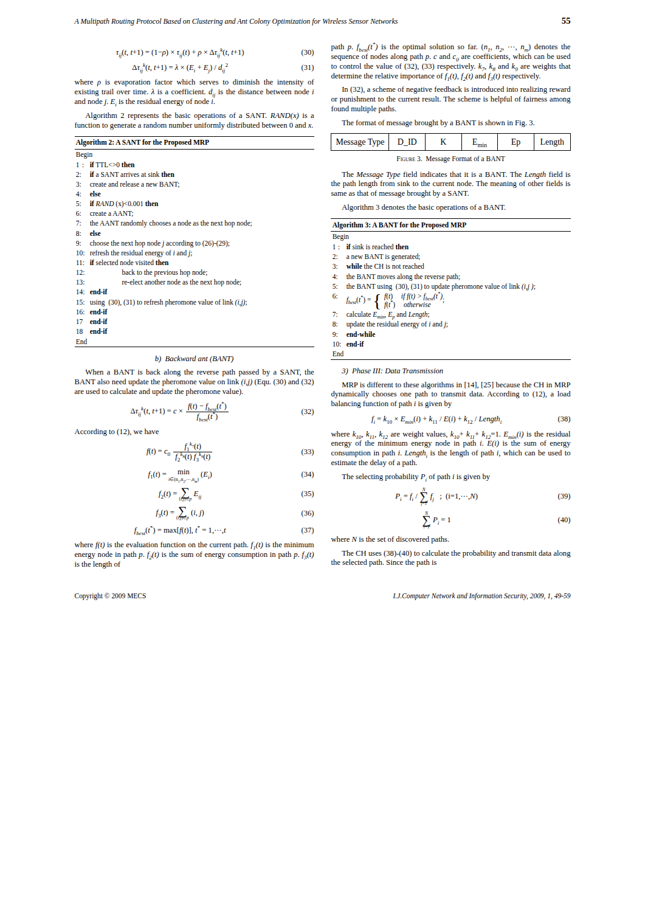A Multipath Routing Protocol Based on Clustering and Ant Colony Optimization for Wireless Sensor Networks
55
τij(t, t+1) = (1−ρ) × τij(t) + ρ × Δτijk(t, t+1)
(30)
Δτijk(t, t+1) = λ × (Ei + Ej) / dij2
(31)
where ρ is evaporation factor which serves to diminish the intensity of existing trail over time. λ is a coefficient. dij is the distance between node i and node j. Ei is the residual energy of node i.
Algorithm 2 represents the basic operations of a SANT. RAND(x) is a function to generate a random number uniformly distributed between 0 and x.
Algorithm 2: A SANT for the Proposed MRP
Begin
| 1： | if TTL<>0 then |
| 2: | if a SANT arrives at sink then |
| 3: | create and release a new BANT; |
| 4: | else |
| 5: | if RAND (x)<0.001 then |
| 6: | create a AANT; |
| 7: | the AANT randomly chooses a node as the next hop node; |
| 8: | else |
| 9: | choose the next hop node j according to (26)-(29); |
| 10: | refresh the residual energy of i and j ; |
| 11: | if selected node visited then |
| 12: | back to the previous hop node; |
| 13: | re-elect another node as the next hop node; |
| 14: | end-if |
| 15: | using (30), (31) to refresh pheromone value of link (i,j) ; |
| 16: | end-if |
| 17 | end-if |
| 18 | end-if |
End
b) Backward ant (BANT)
When a BANT is back along the reverse path passed by a SANT, the BANT also need update the pheromone value on link (i,j) (Equ. (30) and (32) are used to calculate and update the pheromone value).
Δτijk(t, t+1) = c × f(t) − fbest(t*) fbest(t*)
(32)
According to (12), we have
f(t) = c0 f1k7(t) f2k8(t) f3k9(t)
(33)
f1(t) = min i∈(n1,n2,···,nm) (Ei)
(34)
f2(t) = ∑ (i,j)⊂p Eij
(35)
f3(t) = ∑ (i,j)⊂p (i, j)
(36)
fbest(t*) = max[f(t)], t* = 1,···,t
(37)
where f(t) is the evaluation function on the current path. f1(t) is the minimum energy node in path p. f2(t) is the sum of energy consumption in path p. f3(t) is the length of
path p. fbest(t*) is the optimal solution so far. (n1, n2, ···, nm) denotes the sequence of nodes along path p. c and c0 are coefficients, which can be used to control the value of (32), (33) respectively. k7, k8 and k9 are weights that determine the relative importance of f1(t), f2(t) and f3(t) respectively.
In (32), a scheme of negative feedback is introduced into realizing reward or punishment to the current result. The scheme is helpful of fairness among found multiple paths.
The format of message brought by a BANT is shown in Fig. 3.
Message Type
D_ID
K
Emin
Ep
Length
Figure 3. Message Format of a BANT
The Message Type field indicates that it is a BANT. The Length field is the path length from sink to the current node. The meaning of other fields is same as that of message brought by a SANT.
Algorithm 3 denotes the basic operations of a BANT.
Algorithm 3: A BANT for the Proposed MRP
Begin
| 1： | if sink is reached then |
| 2: | a new BANT is generated; |
| 3: | while the CH is not reached |
| 4: | the BANT moves along the reverse path; |
| 5: | the BANT using (30), (31) to update pheromone value of link (i,j ) ; |
| 6: | f best ( t * ) = { f ( t ) if f ( t ) > f best ( t * ) f ( t * ) otherwise ; |
| 7: | calculate E min , E p and Length ; |
| 8: | update the residual energy of i and j ; |
| 9: | end-while |
| 10: | end-if |
End
3) Phase III: Data Transmission
MRP is different to these algorithms in [14], [25] because the CH in MRP dynamically chooses one path to transmit data. According to (12), a load balancing function of path i is given by
fi = k10 × Emin(i) + k11 / E(i) + k12 / Lengthi
(38)
where k10, k11, k12 are weight values, k10+ k11+ k12=1. Emin(i) is the residual energy of the minimum energy node in path i. E(i) is the sum of energy consumption in path i. Lengthi is the length of path i, which can be used to estimate the delay of a path.
The selecting probability Pi of path i is given by
Pi = fi / N ∑ j=1 fj ; (i=1,···,N)
(39)
N ∑ i=1 Pi = 1
(40)
where N is the set of discovered paths.
The CH uses (38)-(40) to calculate the probability and transmit data along the selected path. Since the path is
Copyright © 2009 MECS
I.J.Computer Network and Information Security, 2009, 1, 49-59